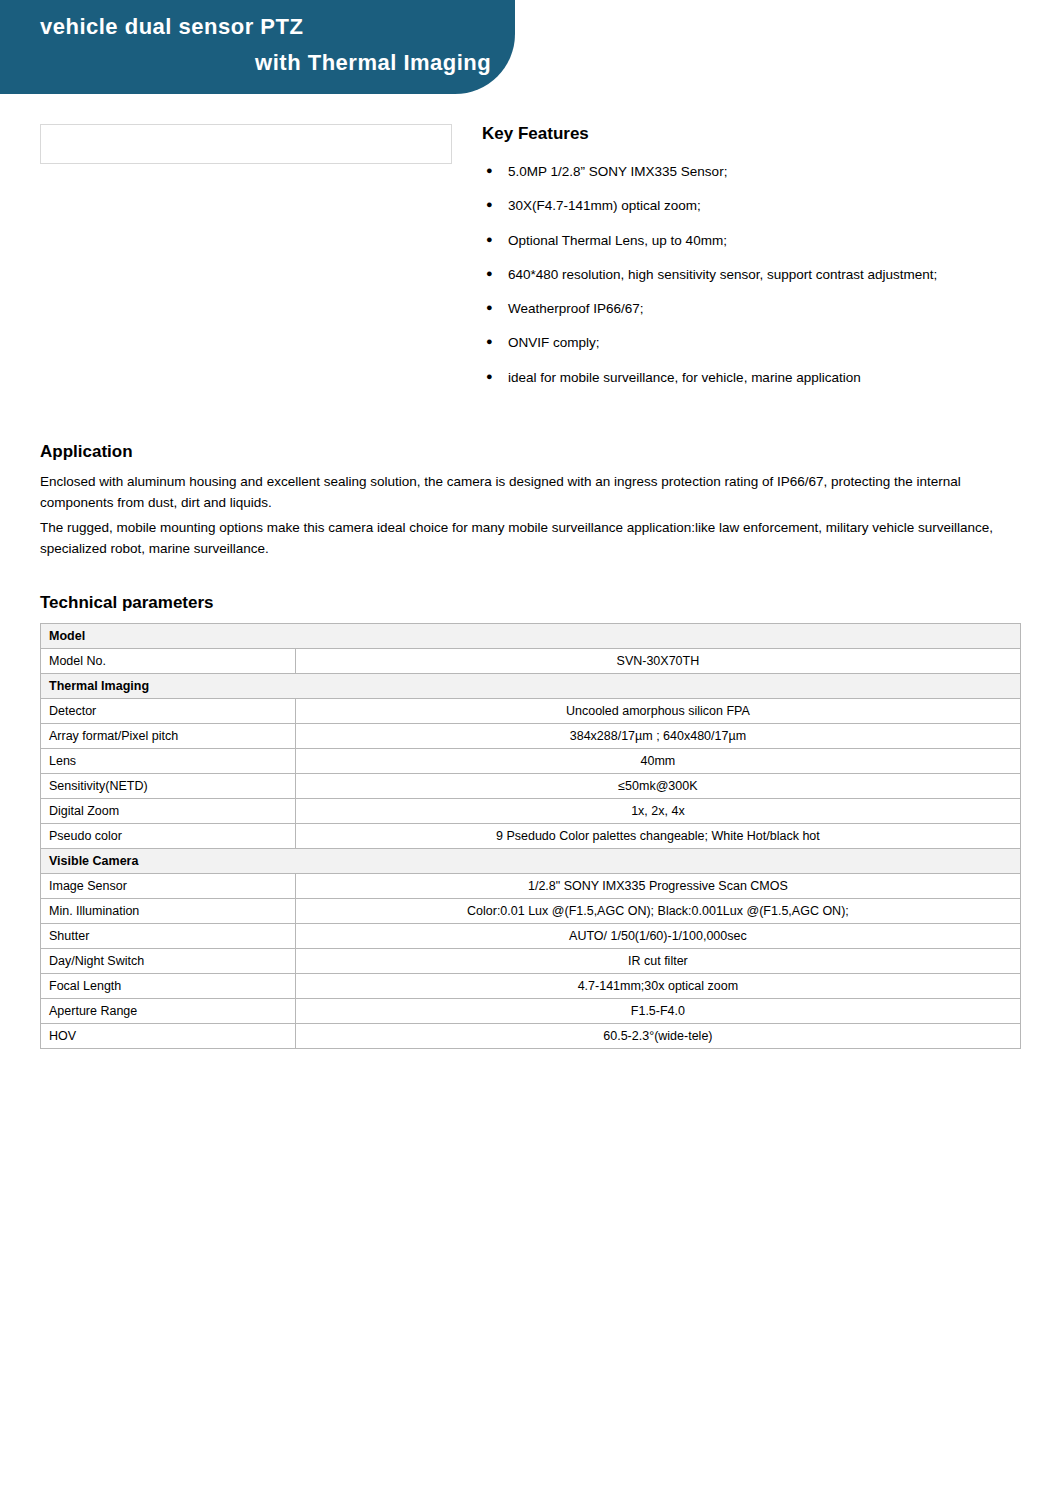vehicle dual sensor PTZ with Thermal Imaging
Key Features
5.0MP 1/2.8” SONY IMX335 Sensor;
30X(F4.7-141mm) optical zoom;
Optional Thermal Lens, up to 40mm;
640*480 resolution, high sensitivity sensor, support contrast adjustment;
Weatherproof IP66/67;
ONVIF comply;
ideal for mobile surveillance, for vehicle, marine application
Application
Enclosed with aluminum housing and excellent sealing solution, the camera is designed with an ingress protection rating of IP66/67, protecting the internal components from dust, dirt and liquids.
The rugged, mobile mounting options make this camera ideal choice for many mobile surveillance application:like law enforcement, military vehicle surveillance, specialized robot, marine surveillance.
Technical parameters
| Model |
| Model No. | SVN-30X70TH |
| Thermal Imaging |
| Detector | Uncooled amorphous silicon FPA |
| Array format/Pixel pitch | 384x288/17µm ; 640x480/17µm |
| Lens | 40mm |
| Sensitivity(NETD) | ≤50mk@300K |
| Digital Zoom | 1x, 2x, 4x |
| Pseudo color | 9 Psedudo Color palettes changeable; White Hot/black hot |
| Visible Camera |
| Image Sensor | 1/2.8" SONY IMX335 Progressive Scan CMOS |
| Min. Illumination | Color:0.01 Lux @(F1.5,AGC ON); Black:0.001Lux @(F1.5,AGC ON); |
| Shutter | AUTO/ 1/50(1/60)-1/100,000sec |
| Day/Night Switch | IR cut filter |
| Focal Length | 4.7-141mm;30x optical zoom |
| Aperture Range | F1.5-F4.0 |
| HOV | 60.5-2.3°(wide-tele) |